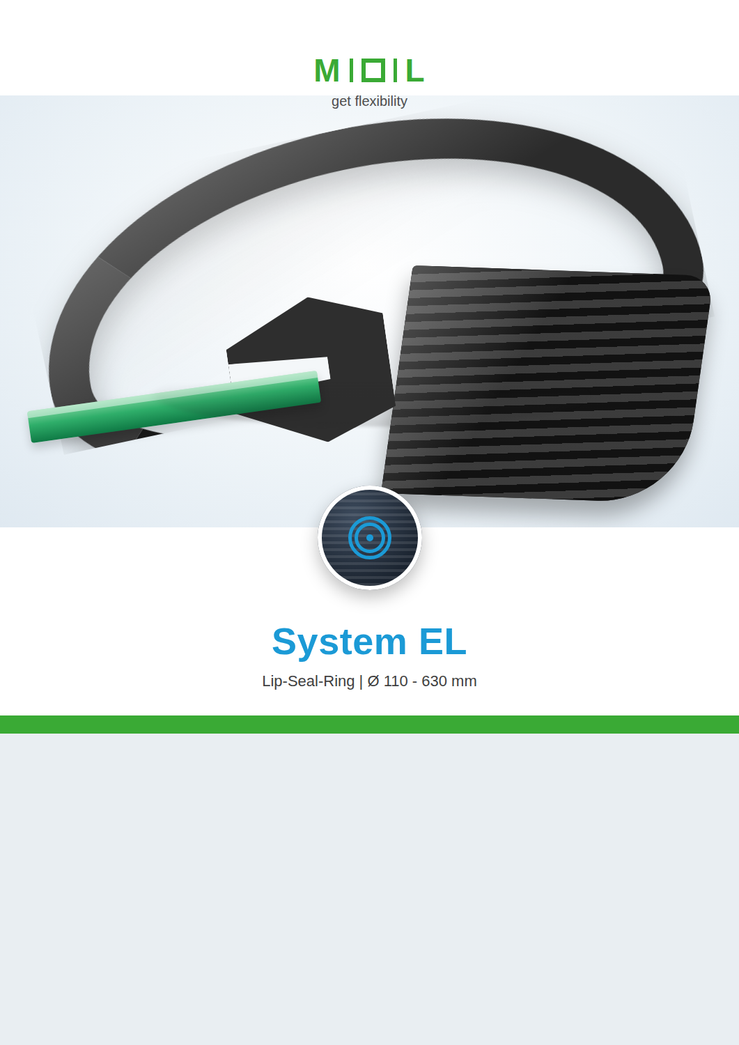Seals for plastic pipes
M L
get flexibility
System EL
Lip-Seal-Ring | Ø 110 - 630 mm